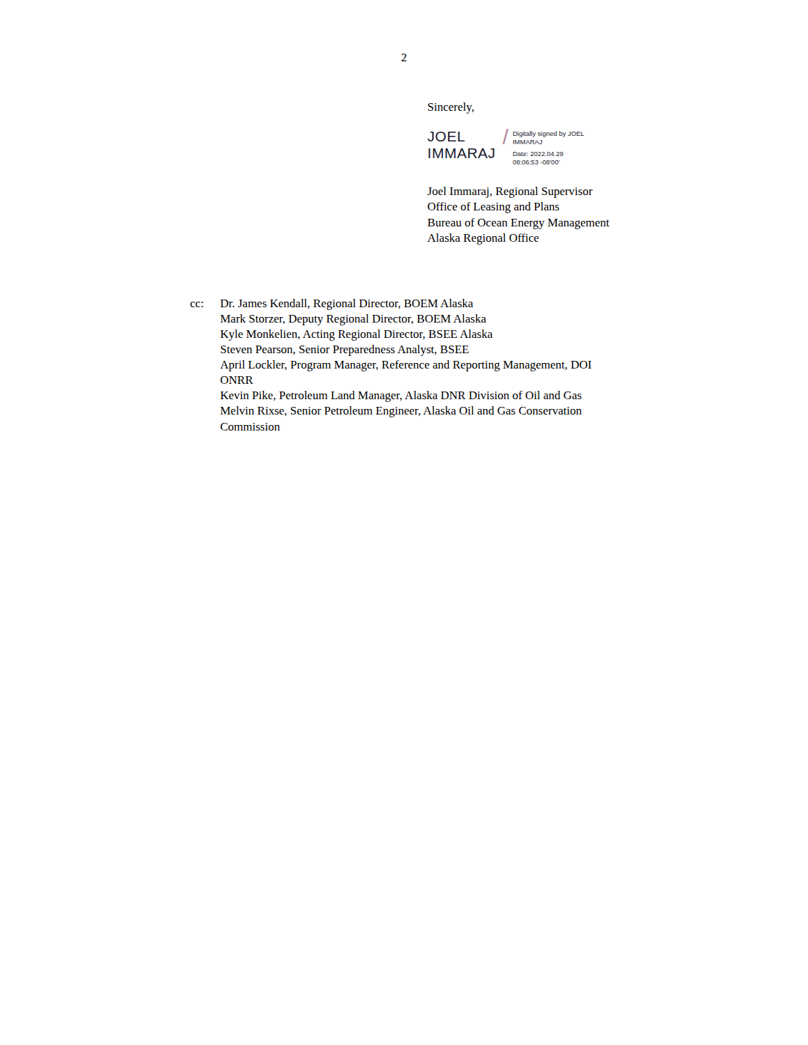2
Sincerely,
JOEL
IMMARAJ
/
Digitally signed by JOEL
IMMARAJ
Date: 2022.04.29
08:06:53 -08'00'
Joel Immaraj, Regional Supervisor
Office of Leasing and Plans
Bureau of Ocean Energy Management
Alaska Regional Office
cc:
Dr. James Kendall, Regional Director, BOEM Alaska
Mark Storzer, Deputy Regional Director, BOEM Alaska
Kyle Monkelien, Acting Regional Director, BSEE Alaska
Steven Pearson, Senior Preparedness Analyst, BSEE
April Lockler, Program Manager, Reference and Reporting Management, DOI ONRR
Kevin Pike, Petroleum Land Manager, Alaska DNR Division of Oil and Gas
Melvin Rixse, Senior Petroleum Engineer, Alaska Oil and Gas Conservation Commission